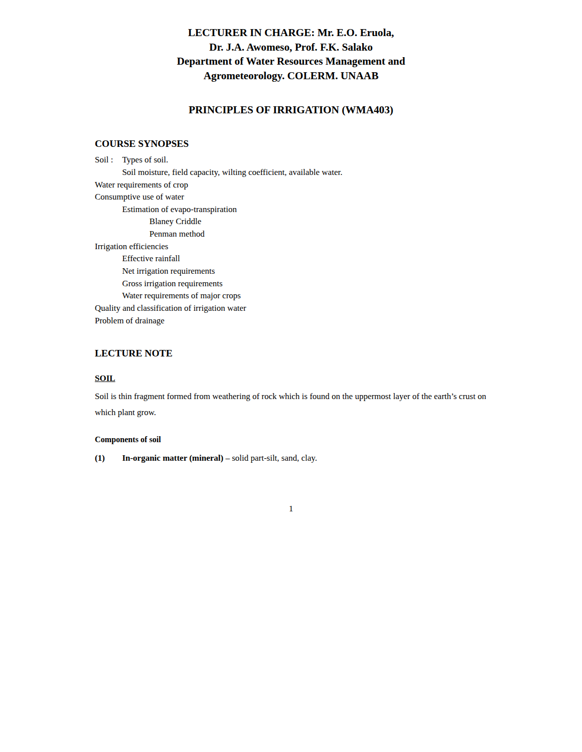LECTURER IN CHARGE: Mr. E.O. Eruola,
Dr. J.A. Awomeso, Prof. F.K. Salako
Department of Water Resources Management and
Agrometeorology. COLERM. UNAAB
PRINCIPLES OF IRRIGATION (WMA403)
COURSE SYNOPSES
Soil : Types of soil.
Soil moisture, field capacity, wilting coefficient, available water.
Water requirements of crop
Consumptive use of water
Estimation of evapo-transpiration
Blaney Criddle
Penman method
Irrigation efficiencies
Effective rainfall
Net irrigation requirements
Gross irrigation requirements
Water requirements of major crops
Quality and classification of irrigation water
Problem of drainage
LECTURE NOTE
SOIL
Soil is thin fragment formed from weathering of rock which is found on the uppermost layer of the earth’s crust on which plant grow.
Components of soil
(1) In-organic matter (mineral) – solid part-silt, sand, clay.
1